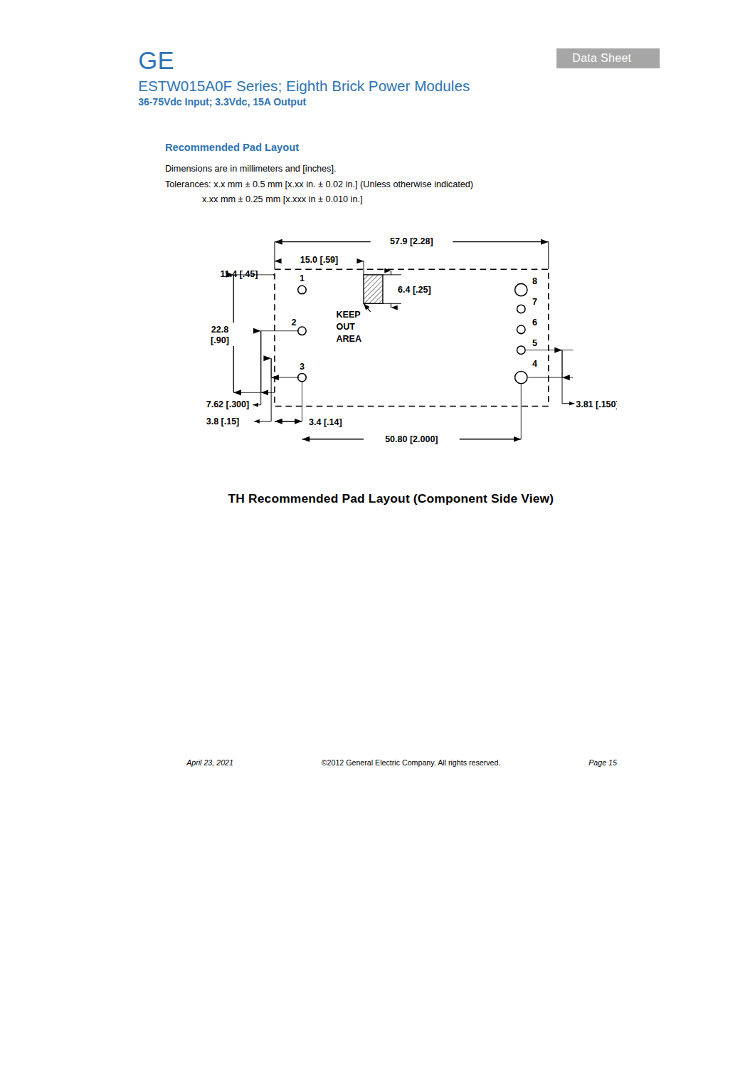GE
Data Sheet
ESTW015A0F Series; Eighth Brick Power Modules
36-75Vdc Input; 3.3Vdc, 15A Output
Recommended Pad Layout
Dimensions are in millimeters and [inches].
Tolerances: x.x mm ± 0.5 mm [x.xx in. ± 0.02 in.] (Unless otherwise indicated)
x.xx mm ± 0.25 mm [x.xxx in ± 0.010 in.]
57.9 [2.28] 15.0 [.59] 11.4 [.45] 6.4 [.25] KEEP OUT AREA 1 2 3 8 7 6 5 4 22.8 [.90] 7.62 [.300] 3.8 [.15] 3.4 [.14] 50.80 [2.000] 3.81 [.150]
TH Recommended Pad Layout (Component Side View)
April 23, 2021 ©2012 General Electric Company. All rights reserved. Page 15